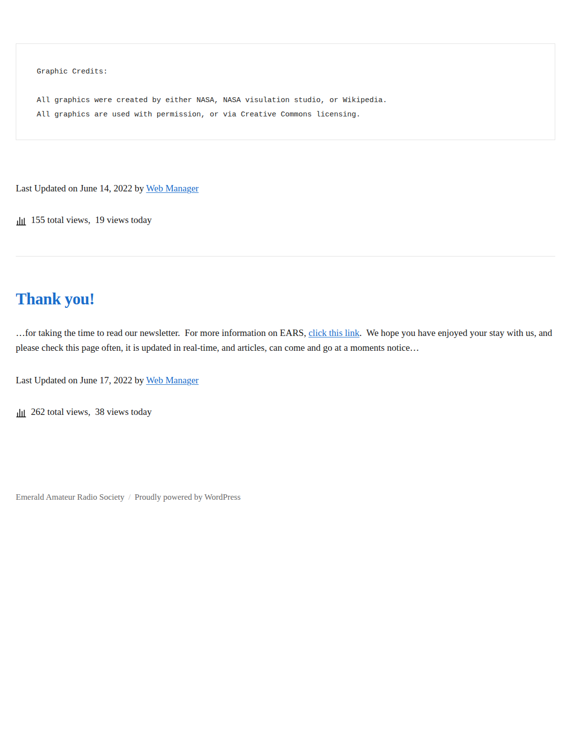Graphic Credits:

All graphics were created by either NASA, NASA visulation studio, or Wikipedia.
All graphics are used with permission, or via Creative Commons licensing.
Last Updated on June 14, 2022 by Web Manager
155 total views, 19 views today
Thank you!
…for taking the time to read our newsletter. For more information on EARS, click this link. We hope you have enjoyed your stay with us, and please check this page often, it is updated in real-time, and articles, can come and go at a moments notice…
Last Updated on June 17, 2022 by Web Manager
262 total views, 38 views today
Emerald Amateur Radio Society/Proudly powered by WordPress